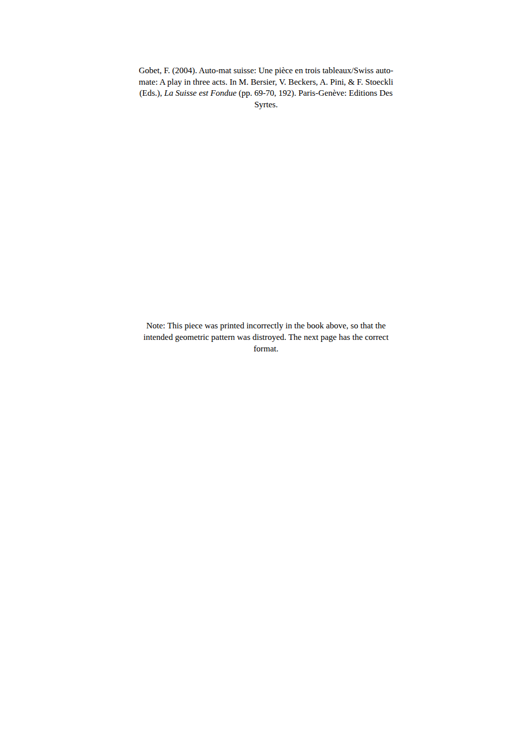Gobet, F. (2004). Auto-mat suisse: Une pièce en trois tableaux/Swiss auto-mate: A play in three acts. In M. Bersier, V. Beckers, A. Pini, & F. Stoeckli (Eds.), La Suisse est Fondue (pp. 69-70, 192). Paris-Genève: Editions Des Syrtes.
Note: This piece was printed incorrectly in the book above, so that the intended geometric pattern was distroyed. The next page has the correct format.